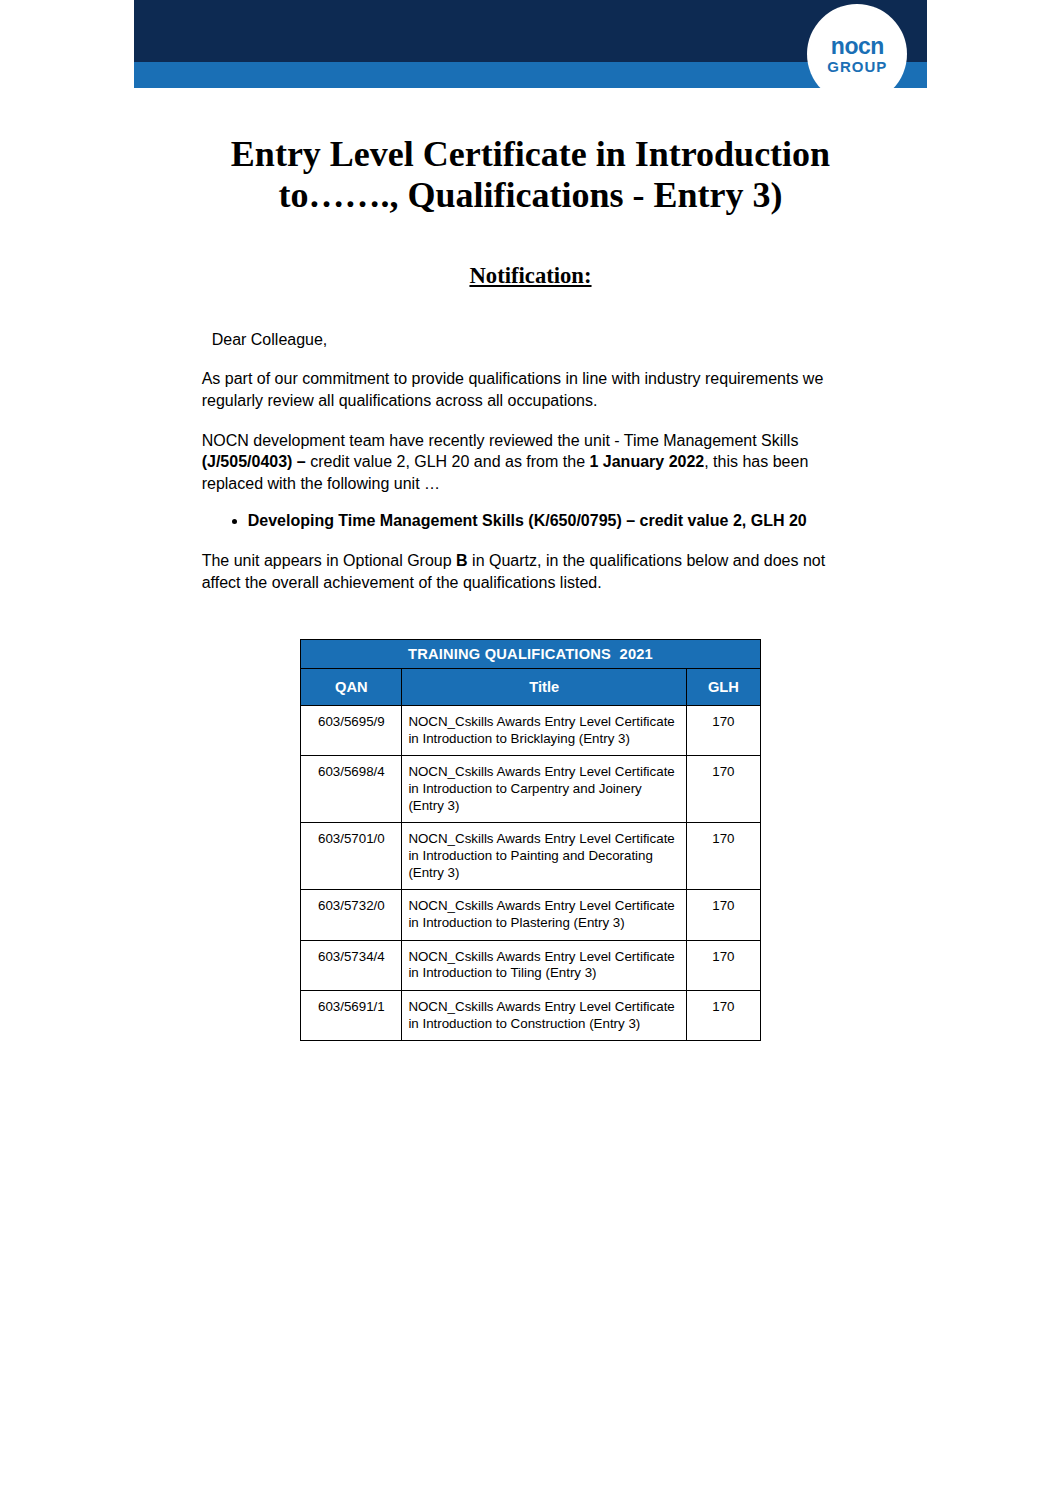nocn GROUP
Entry Level Certificate in Introduction to……., Qualifications - Entry 3)
Notification:
Dear Colleague,
As part of our commitment to provide qualifications in line with industry requirements we regularly review all qualifications across all occupations.
NOCN development team have recently reviewed the unit - Time Management Skills (J/505/0403) – credit value 2, GLH 20 and as from the 1 January 2022, this has been replaced with the following unit …
Developing Time Management Skills (K/650/0795) – credit value 2, GLH 20
The unit appears in Optional Group B in Quartz, in the qualifications below and does not affect the overall achievement of the qualifications listed.
TRAINING QUALIFICATIONS 2021
| QAN | Title | GLH |
| --- | --- | --- |
| 603/5695/9 | NOCN_Cskills Awards Entry Level Certificate in Introduction to Bricklaying (Entry 3) | 170 |
| 603/5698/4 | NOCN_Cskills Awards Entry Level Certificate in Introduction to Carpentry and Joinery (Entry 3) | 170 |
| 603/5701/0 | NOCN_Cskills Awards Entry Level Certificate in Introduction to Painting and Decorating (Entry 3) | 170 |
| 603/5732/0 | NOCN_Cskills Awards Entry Level Certificate in Introduction to Plastering (Entry 3) | 170 |
| 603/5734/4 | NOCN_Cskills Awards Entry Level Certificate in Introduction to Tiling (Entry 3) | 170 |
| 603/5691/1 | NOCN_Cskills Awards Entry Level Certificate in Introduction to Construction (Entry 3) | 170 |